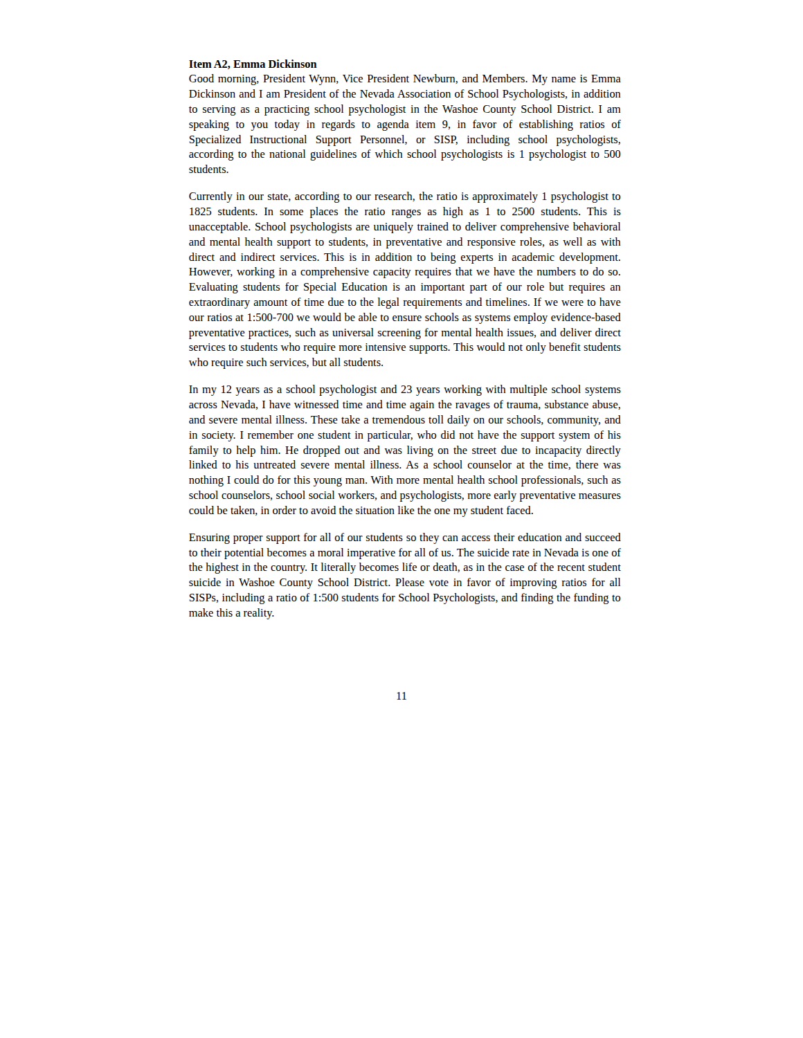Item A2, Emma Dickinson
Good morning, President Wynn, Vice President Newburn, and Members. My name is Emma Dickinson and I am President of the Nevada Association of School Psychologists, in addition to serving as a practicing school psychologist in the Washoe County School District. I am speaking to you today in regards to agenda item 9, in favor of establishing ratios of Specialized Instructional Support Personnel, or SISP, including school psychologists, according to the national guidelines of which school psychologists is 1 psychologist to 500 students.
Currently in our state, according to our research, the ratio is approximately 1 psychologist to 1825 students. In some places the ratio ranges as high as 1 to 2500 students. This is unacceptable. School psychologists are uniquely trained to deliver comprehensive behavioral and mental health support to students, in preventative and responsive roles, as well as with direct and indirect services. This is in addition to being experts in academic development. However, working in a comprehensive capacity requires that we have the numbers to do so. Evaluating students for Special Education is an important part of our role but requires an extraordinary amount of time due to the legal requirements and timelines. If we were to have our ratios at 1:500-700 we would be able to ensure schools as systems employ evidence-based preventative practices, such as universal screening for mental health issues, and deliver direct services to students who require more intensive supports. This would not only benefit students who require such services, but all students.
In my 12 years as a school psychologist and 23 years working with multiple school systems across Nevada, I have witnessed time and time again the ravages of trauma, substance abuse, and severe mental illness. These take a tremendous toll daily on our schools, community, and in society. I remember one student in particular, who did not have the support system of his family to help him. He dropped out and was living on the street due to incapacity directly linked to his untreated severe mental illness. As a school counselor at the time, there was nothing I could do for this young man. With more mental health school professionals, such as school counselors, school social workers, and psychologists, more early preventative measures could be taken, in order to avoid the situation like the one my student faced.
Ensuring proper support for all of our students so they can access their education and succeed to their potential becomes a moral imperative for all of us. The suicide rate in Nevada is one of the highest in the country. It literally becomes life or death, as in the case of the recent student suicide in Washoe County School District. Please vote in favor of improving ratios for all SISPs, including a ratio of 1:500 students for School Psychologists, and finding the funding to make this a reality.
11